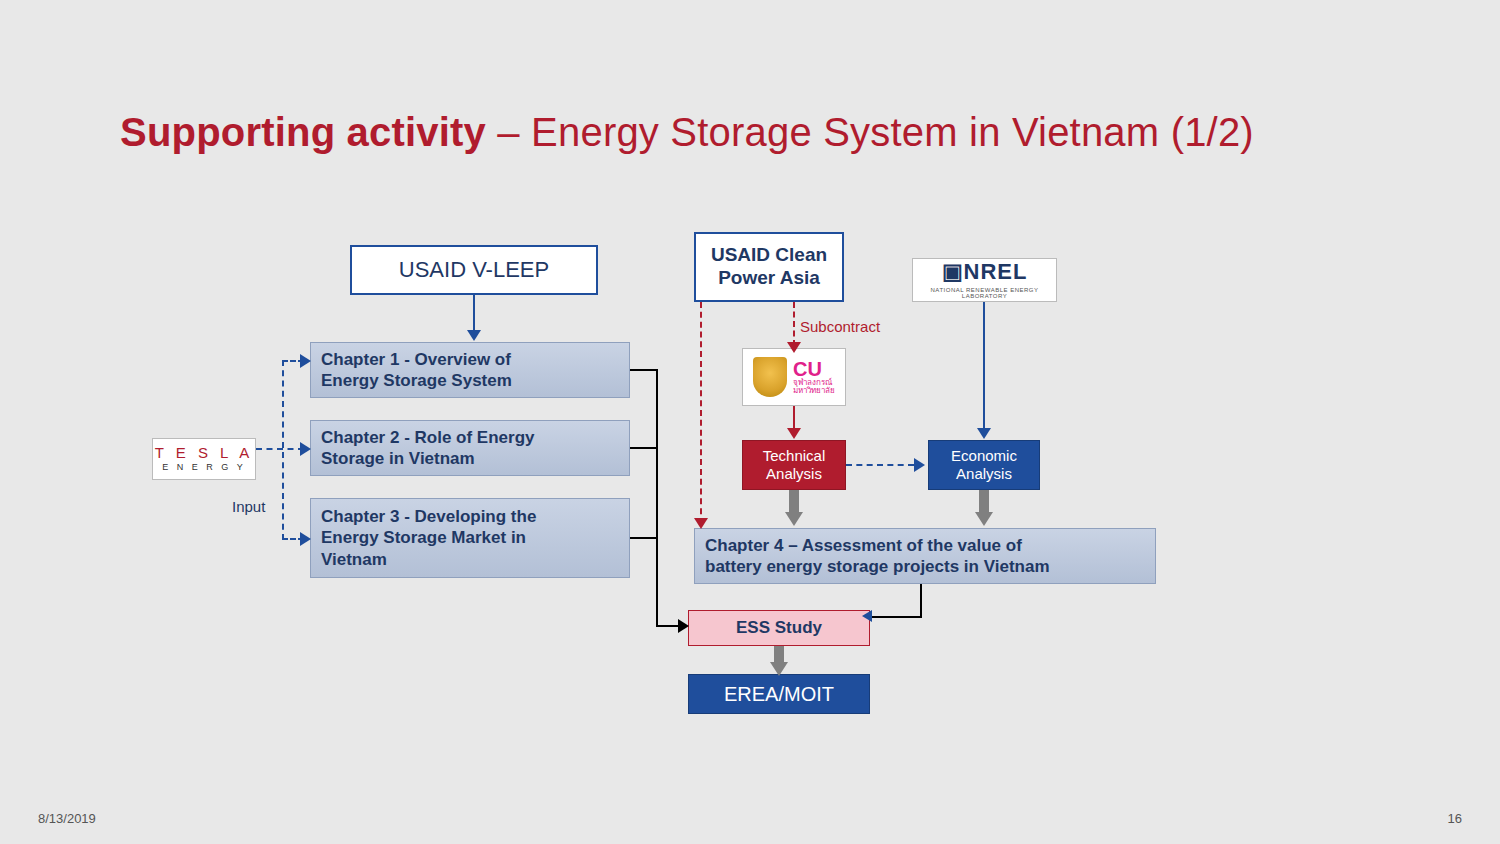Supporting activity – Energy Storage System in Vietnam (1/2)
USAID V-LEEP
USAID Clean
Power Asia
▣NREL NATIONAL RENEWABLE ENERGY LABORATORY
Chapter 1 - Overview of
Energy Storage System
Chapter 2 - Role of Energy
Storage in Vietnam
Chapter 3 - Developing the
Energy Storage Market in
Vietnam
T E S L AE N E R G Y
CUจุฬาลงกรณ์
มหาวิทยาลัย
Technical
Analysis
Economic
Analysis
Chapter 4 – Assessment of the value of
battery energy storage projects in Vietnam
ESS Study
EREA/MOIT
Subcontract
Input
8/13/2019
16